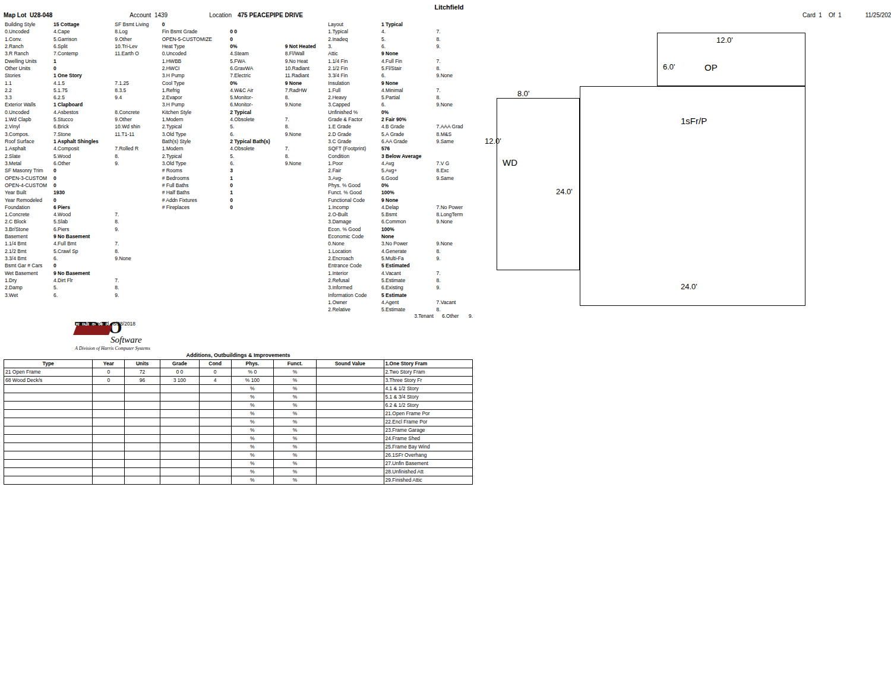Litchfield
Map Lot U28-048 Account 1439 Location 475 PEACEPIPE DRIVE Card 1 Of 1 11/25/2020
| Building Style | 15 Cottage | SF Bsmt Living | 0 | | | Layout | 1 Typical |
| 0.Uncoded | 4.Cape | 8.Log | Fin Bsmt Grade | 0 0 | | 1.Typical | 4. | 7. |
| 1.Conv. | 5.Garrison | 9.Other | OPEN-5-CUSTOMIZE | 0 | | 2.Inadeq | 5. | 8. |
| 2.Ranch | 6.Split | 10.Tri-Lev | Heat Type | 0% | 9 Not Heated | 3. | 6. | 9. |
| 3.R Ranch | 7.Contemp | 11.Earth O | 0.Uncoded | 4.Steam | 8.Fl/Wall | Attic | 9 None |
| Dwelling Units | 1 | | 1.HWBB | 5.FWA | 9.No Heat | 1.1/4 Fin | 4.Full Fin | 7. |
| Other Units | 0 | | 2.HWCI | 6.GravWA | 10.Radiant | 2.1/2 Fin | 5.Fl/Stair | 8. |
| Stories | 1 One Story | | 3.H Pump | 7.Electric | 11.Radiant | 3.3/4 Fin | 6. | 9.None |
| 1.1 | 4.1.5 | 7.1.25 | Cool Type | 0% | 9 None | Insulation | 9 None |
| 2.2 | 5.1.75 | 8.3.5 | 1.Refrig | 4.W&C Air | 7.RadHW | 1.Full | 4.Minimal | 7. |
| 3.3 | 6.2.5 | 9.4 | 2.Evapor | 5.Monitor- | 8. | 2.Heavy | 5.Partial | 8. |
| Exterior Walls | 1 Clapboard | | 3.H Pump | 6.Monitor- | 9.None | 3.Capped | 6. | 9.None |
| 0.Uncoded | 4.Asbestos | 8.Concrete | Kitchen Style | 2 Typical | | Unfinished % | 0% |
| 1.Wd Clapb | 5.Stucco | 9.Other | 1.Modern | 4.Obsolete | 7. | Grade & Factor | 2 Fair 90% |
| 2.Vinyl | 6.Brick | 10.Wd shin | 2.Typical | 5. | 8. | 1.E Grade | 4.B Grade | 7.AAA Grad |
| 3.Compos. | 7.Stone | 11.T1-11 | 3.Old Type | 6. | 9.None | 2.D Grade | 5.A Grade | 8.M&S |
| Roof Surface | 1 Asphalt Shingles | | Bath(s) Style | 2 Typical Bath(s) | | 3.C Grade | 6.AA Grade | 9.Same |
| 1.Asphalt | 4.Composit | 7.Rolled R | 1.Modern | 4.Obsolete | 7. | SQFT (Footprint) | 576 |
| 2.Slate | 5.Wood | 8. | 2.Typical | 5. | 8. | Condition | 3 Below Average |
| 3.Metal | 6.Other | 9. | 3.Old Type | 6. | 9.None | 1.Poor | 4.Avg | 7.V G |
| SF Masonry Trim | 0 | | # Rooms | 3 | | 2.Fair | 5.Avg+ | 8.Exc |
| OPEN-3-CUSTOM | 0 | | # Bedrooms | 1 | | 3.Avg- | 6.Good | 9.Same |
| OPEN-4-CUSTOM | 0 | | # Full Baths | 0 | | Phys. % Good | 0% |
| Year Built | 1930 | | # Half Baths | 1 | | Funct. % Good | 100% |
| Year Remodeled | 0 | | # Addn Fixtures | 0 | | Functional Code | 9 None |
| Foundation | 6 Piers | | # Fireplaces | 0 | | 1.Incomp | 4.Delap | 7.No Power |
| 1.Concrete | 4.Wood | 7. | | | | 2.O-Built | 5.Bsmt | 8.LongTerm |
| 2.C Block | 5.Slab | 8. | | | | 3.Damage | 6.Common | 9.None |
| 3.Br/Stone | 6.Piers | 9. | | | | Econ. % Good | 100% |
| Basement | 9 No Basement | | | | | Economic Code | None |
| 1.1/4 Bmt | 4.Full Bmt | 7. | | | | 0.None | 3.No Power | 9.None |
| 2.1/2 Bmt | 5.Crawl Sp | 8. | | | | 1.Location | 4.Generate | 8. |
| 3.3/4 Bmt | 6. | 9.None | | | | 2.Encroach | 5.Multi-Fa | 9. |
| Bsmt Gar # Cars | 0 | | | | | Entrance Code | 5 Estimated |
| Wet Basement | 9 No Basement | | | | | 1.Interior | 4.Vacant | 7. |
| 1.Dry | 4.Dirt Flr | 7. | | | | 2.Refusal | 5.Estimate | 8. |
| 2.Damp | 5. | 8. | | | | 3.Informed | 6.Existing | 9. |
| 3.Wet | 6. | 9. | | | | Information Code | 5 Estimate |
| | | | | | | 1.Owner | 4.Agent | 7.Vacant |
| | | | | | | 2.Relative | 5.Estimate | 8. |
TRIO
Software
A Division of Harris Computer Systems
Date Inspected 8/28/2018
3.Tenant 6.Other 9.
Additions, Outbuildings & Improvements
| Type | Year | Units | Grade | Cond | Phys. | Funct. | Sound Value | 1.One Story Fram |
| --- | --- | --- | --- | --- | --- | --- | --- | --- |
| 21 Open Frame | 0 | 72 | 0 0 | 0 | % 0 | % | | 2.Two Story Fram |
| 68 Wood Deck/s | 0 | 96 | 3 100 | 4 | % 100 | % | | 3.Three Story Fr |
| | | | | | % | % | | 4.1 & 1/2 Story |
| | | | | | % | % | | 5.1 & 3/4 Story |
| | | | | | % | % | | 6.2 & 1/2 Story |
| | | | | | % | % | | 21.Open Frame Por |
| | | | | | % | % | | 22.Encl Frame Por |
| | | | | | % | % | | 23.Frame Garage |
| | | | | | % | % | | 24.Frame Shed |
| | | | | | % | % | | 25.Frame Bay Wind |
| | | | | | % | % | | 26.1SFr Overhang |
| | | | | | % | % | | 27.Unfin Basement |
| | | | | | % | % | | 28.Unfinished Att |
| | | | | | % | % | | 29.Finished Attic |
1sFr/P
24.0'
24.0'
8.0'
12.0'
WD
12.0'
6.0'
OP